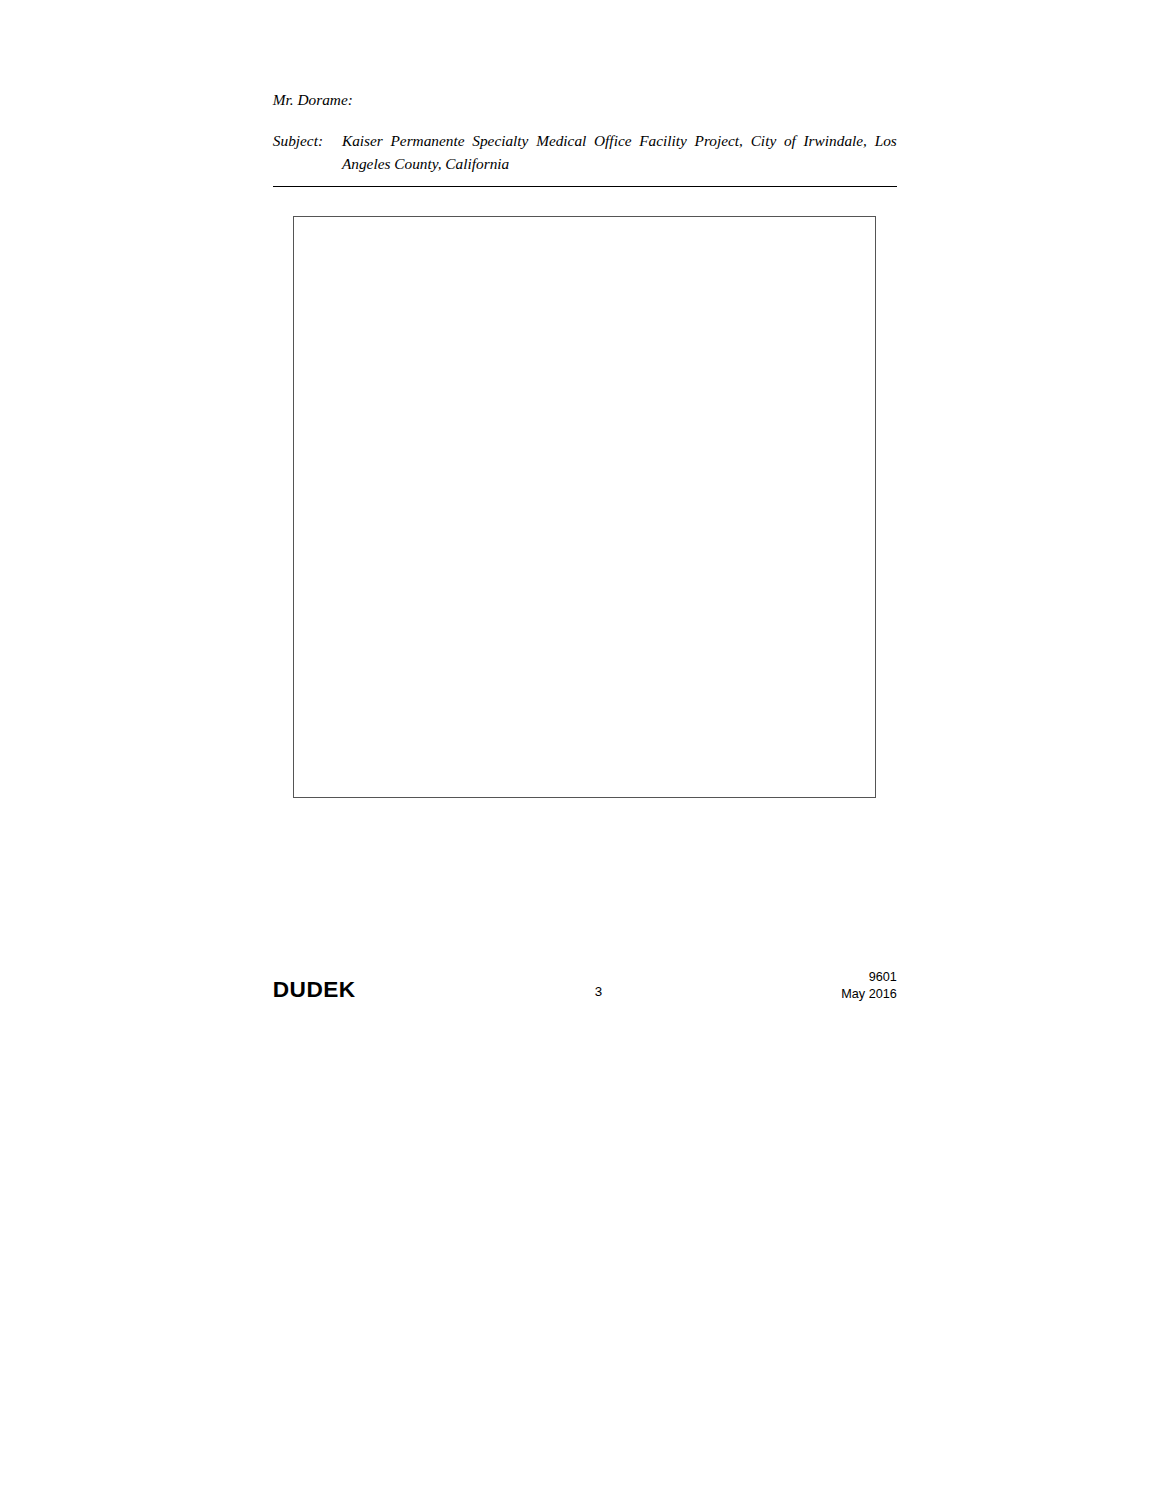Mr. Dorame:
Subject:
Kaiser Permanente Specialty Medical Office Facility Project, City of Irwindale, Los Angeles County, California
DUDEK
3
9601
May 2016